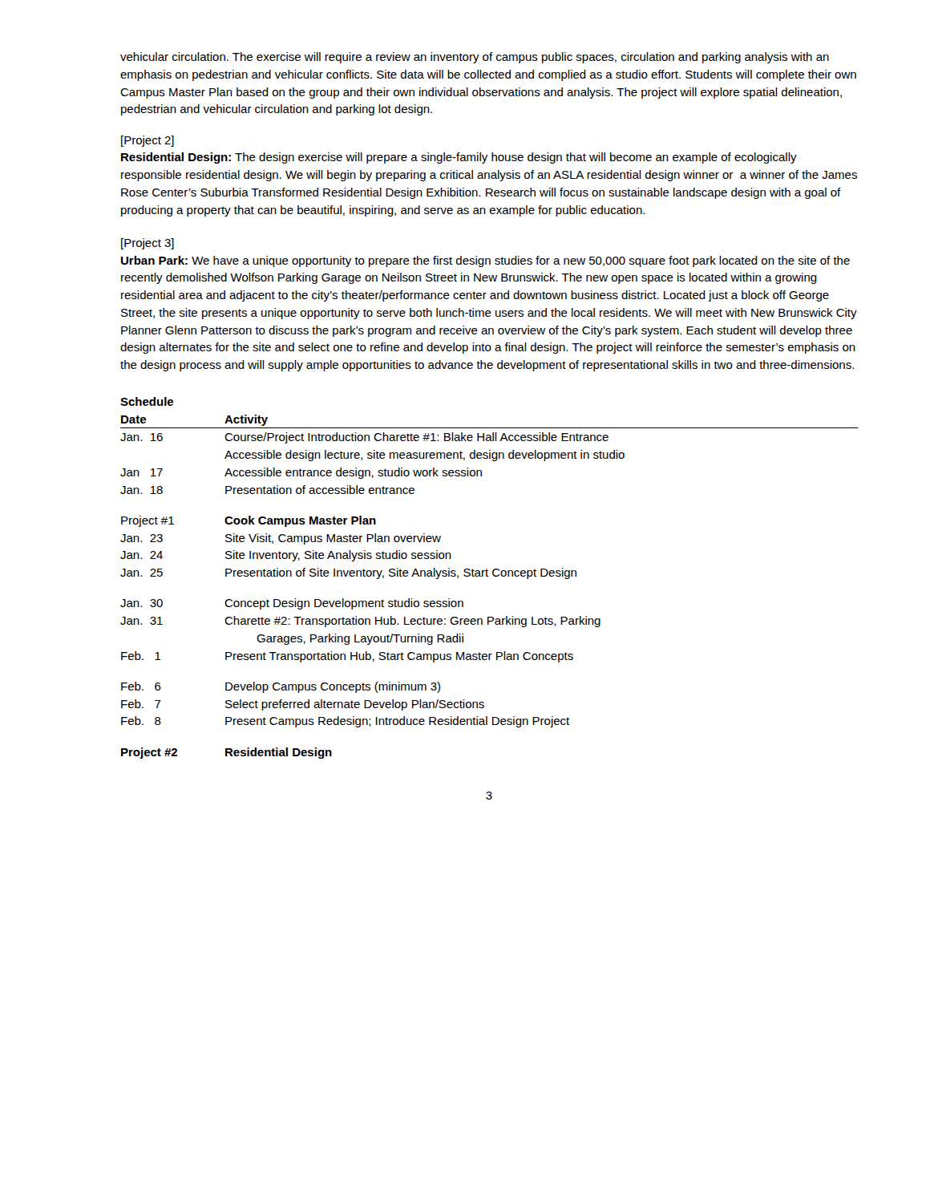vehicular circulation. The exercise will require a review an inventory of campus public spaces, circulation and parking analysis with an emphasis on pedestrian and vehicular conflicts. Site data will be collected and complied as a studio effort. Students will complete their own Campus Master Plan based on the group and their own individual observations and analysis. The project will explore spatial delineation, pedestrian and vehicular circulation and parking lot design.
[Project 2]
Residential Design: The design exercise will prepare a single-family house design that will become an example of ecologically responsible residential design. We will begin by preparing a critical analysis of an ASLA residential design winner or a winner of the James Rose Center’s Suburbia Transformed Residential Design Exhibition. Research will focus on sustainable landscape design with a goal of producing a property that can be beautiful, inspiring, and serve as an example for public education.
[Project 3]
Urban Park: We have a unique opportunity to prepare the first design studies for a new 50,000 square foot park located on the site of the recently demolished Wolfson Parking Garage on Neilson Street in New Brunswick. The new open space is located within a growing residential area and adjacent to the city’s theater/performance center and downtown business district. Located just a block off George Street, the site presents a unique opportunity to serve both lunch-time users and the local residents. We will meet with New Brunswick City Planner Glenn Patterson to discuss the park’s program and receive an overview of the City’s park system. Each student will develop three design alternates for the site and select one to refine and develop into a final design. The project will reinforce the semester’s emphasis on the design process and will supply ample opportunities to advance the development of representational skills in two and three-dimensions.
Schedule
| Date | Activity |
| Jan. 16 | Course/Project Introduction Charette #1: Blake Hall Accessible Entrance |
| | Accessible design lecture, site measurement, design development in studio |
| Jan 17 | Accessible entrance design, studio work session |
| Jan. 18 | Presentation of accessible entrance |
| Project #1 | Cook Campus Master Plan |
| Jan. 23 | Site Visit, Campus Master Plan overview |
| Jan. 24 | Site Inventory, Site Analysis studio session |
| Jan. 25 | Presentation of Site Inventory, Site Analysis, Start Concept Design |
| Jan. 30 | Concept Design Development studio session |
| Jan. 31 | Charette #2: Transportation Hub. Lecture: Green Parking Lots, Parking |
| | Garages, Parking Layout/Turning Radii |
| Feb. 1 | Present Transportation Hub, Start Campus Master Plan Concepts |
| Feb. 6 | Develop Campus Concepts (minimum 3) |
| Feb. 7 | Select preferred alternate Develop Plan/Sections |
| Feb. 8 | Present Campus Redesign; Introduce Residential Design Project |
| Project #2 | Residential Design |
3